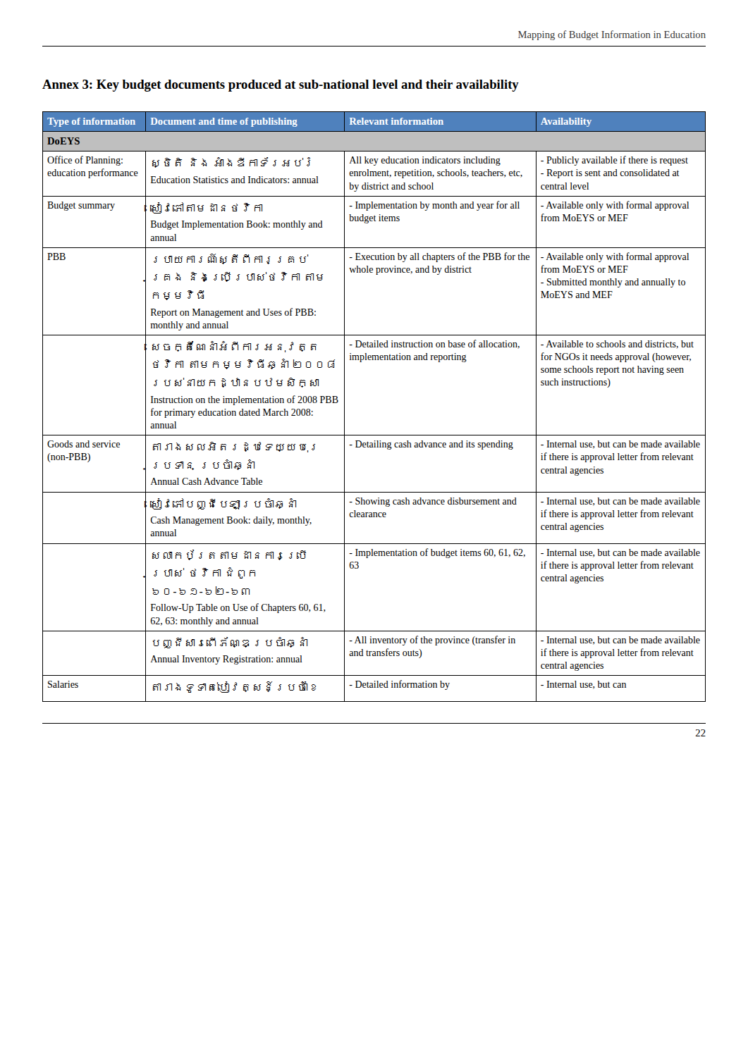Mapping of Budget Information in Education
Annex 3: Key budget documents produced at sub-national level and their availability
| Type of information | Document and time of publishing | Relevant information | Availability |
| --- | --- | --- | --- |
| DoEYS |
| Office of Planning: education performance | ស្ថិតិ និង អាំងឌីកាទ័រអប់រំ Education Statistics and Indicators: annual | All key education indicators including enrolment, repetition, schools, teachers, etc, by district and school | - Publicly available if there is request - Report is sent and consolidated at central level |
| Budget summary | សៀវភៅតាមដានថវិកា Budget Implementation Book: monthly and annual | - Implementation by month and year for all budget items | - Available only with formal approval from MoEYS or MEF |
| PBB | របាយការណ៍ស្តីពីការគ្រប់គ្រង និងប្រើប្រាស់ថវិកា តាមកម្មវិធី Report on Management and Uses of PBB: monthly and annual | - Execution by all chapters of the PBB for the whole province, and by district | - Available only with formal approval from MoEYS or MEF - Submitted monthly and annually to MoEYS and MEF |
| | សេចក្តីណែនាំអំពីការអនុវត្តថវិកា តាមកម្មវិធីឆ្នាំ ២០០៨ របស់នាយកដ្ឋានបឋមសិក្សា Instruction on the implementation of 2008 PBB for primary education dated March 2008: annual | - Detailed instruction on base of allocation, implementation and reporting | - Available to schools and districts, but for NGOs it needs approval (however, some schools report not having seen such instructions) |
| Goods and service (non-PBB) | តារាងសលអិតរដ្ឋទេយ្យបុរេប្រទាន ប្រចាំឆ្នាំ Annual Cash Advance Table | - Detailing cash advance and its spending | - Internal use, but can be made available if there is approval letter from relevant central agencies |
| | សៀវភៅបញ្ជីបេឡាប្រចាំឆ្នាំ Cash Management Book: daily, monthly, annual | - Showing cash advance disbursement and clearance | - Internal use, but can be made available if there is approval letter from relevant central agencies |
| | សលាកប័ត្រតាមដានការប្រើប្រាស់ ថវិកា ជំពូក ៦០-៦១-៦២-៦៣ Follow-Up Table on Use of Chapters 60, 61, 62, 63: monthly and annual | - Implementation of budget items 60, 61, 62, 63 | - Internal use, but can be made available if there is approval letter from relevant central agencies |
| | បញ្ជីសារពើភ័ណ្ឌប្រចាំឆ្នាំ Annual Inventory Registration: annual | - All inventory of the province (transfer in and transfers outs) | - Internal use, but can be made available if there is approval letter from relevant central agencies |
| Salaries | តារាងទូទាត់បៀវត្សន៍ប្រចាំខែ | - Detailed information by | - Internal use, but can |
22